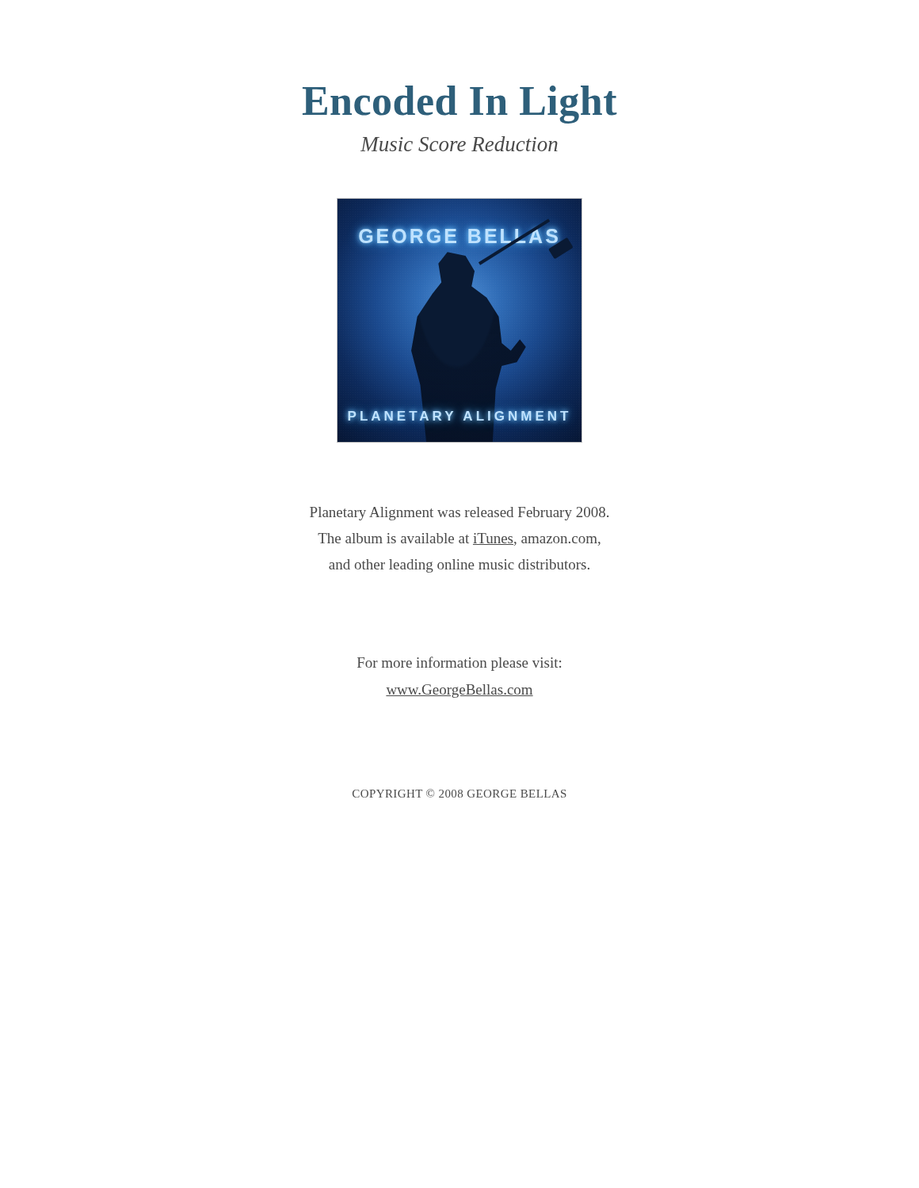Encoded In Light
Music Score Reduction
GEORGE BELLAS
PLANETARY ALIGNMENT
Planetary Alignment was released February 2008.
The album is available at iTunes, amazon.com,
and other leading online music distributors.
For more information please visit:
www.GeorgeBellas.com
Copyright © 2008 George Bellas